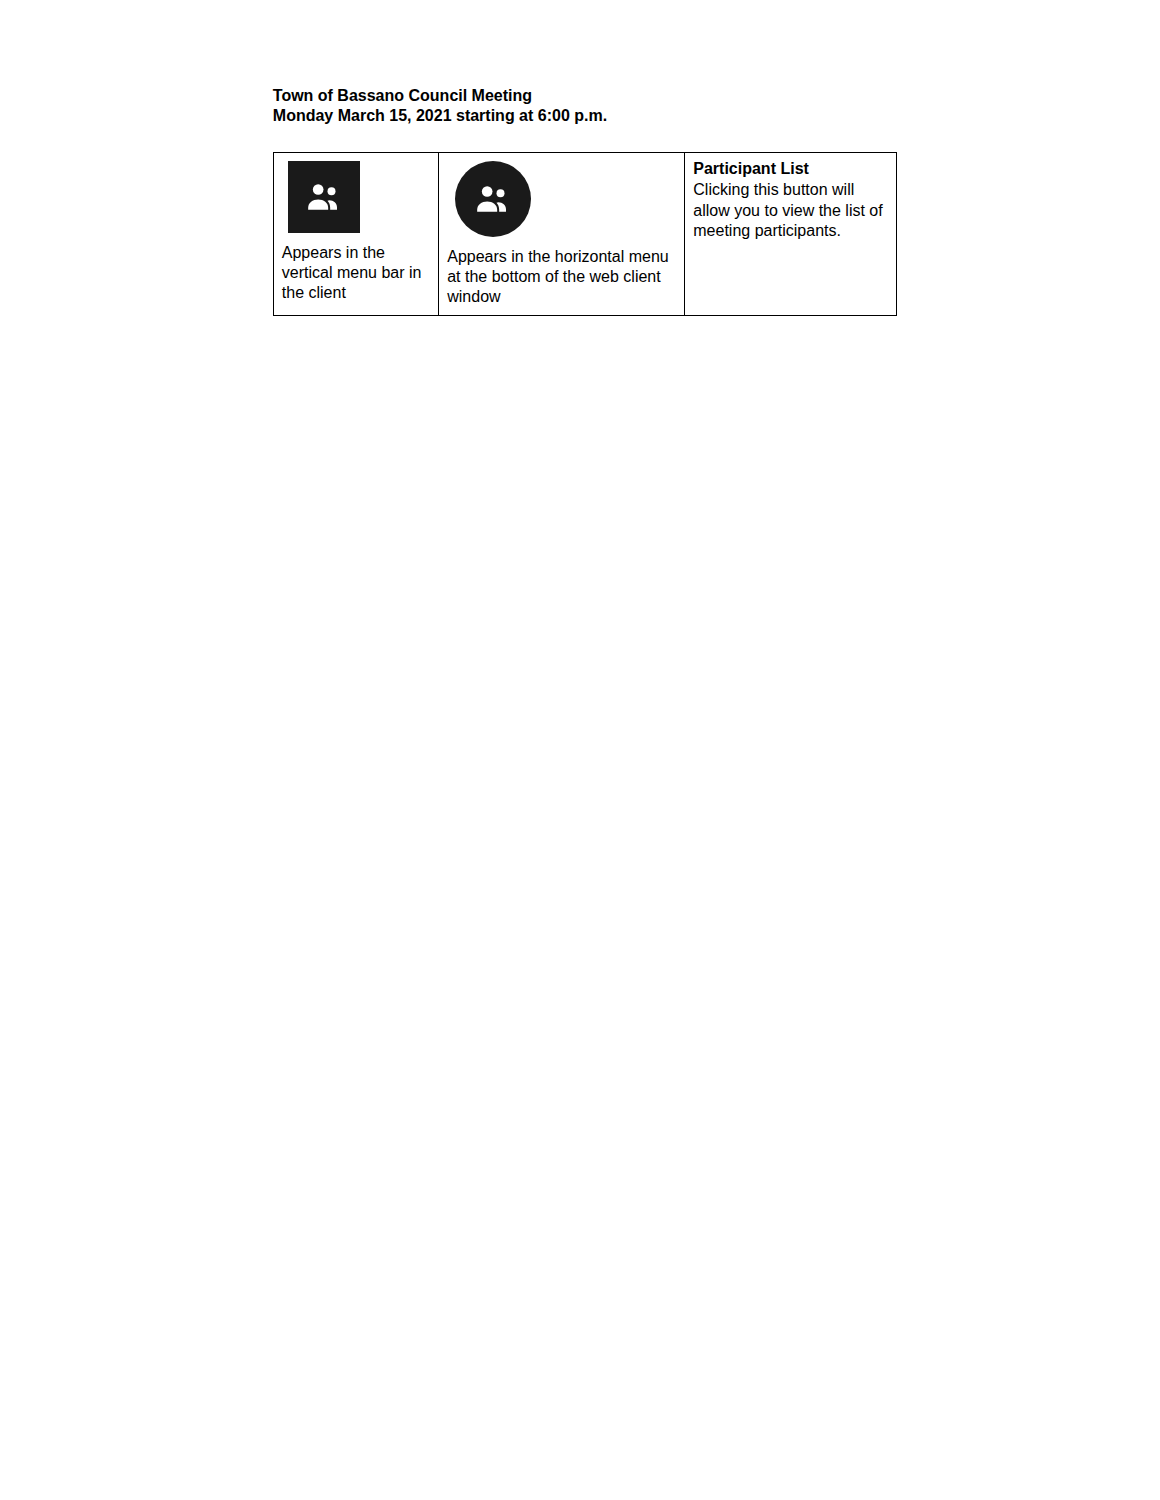Town of Bassano Council Meeting
Monday March 15, 2021 starting at 6:00 p.m.
| Appears in the vertical menu bar in the client | Appears in the horizontal menu at the bottom of the web client window | Participant List Clicking this button will allow you to view the list of meeting participants. |